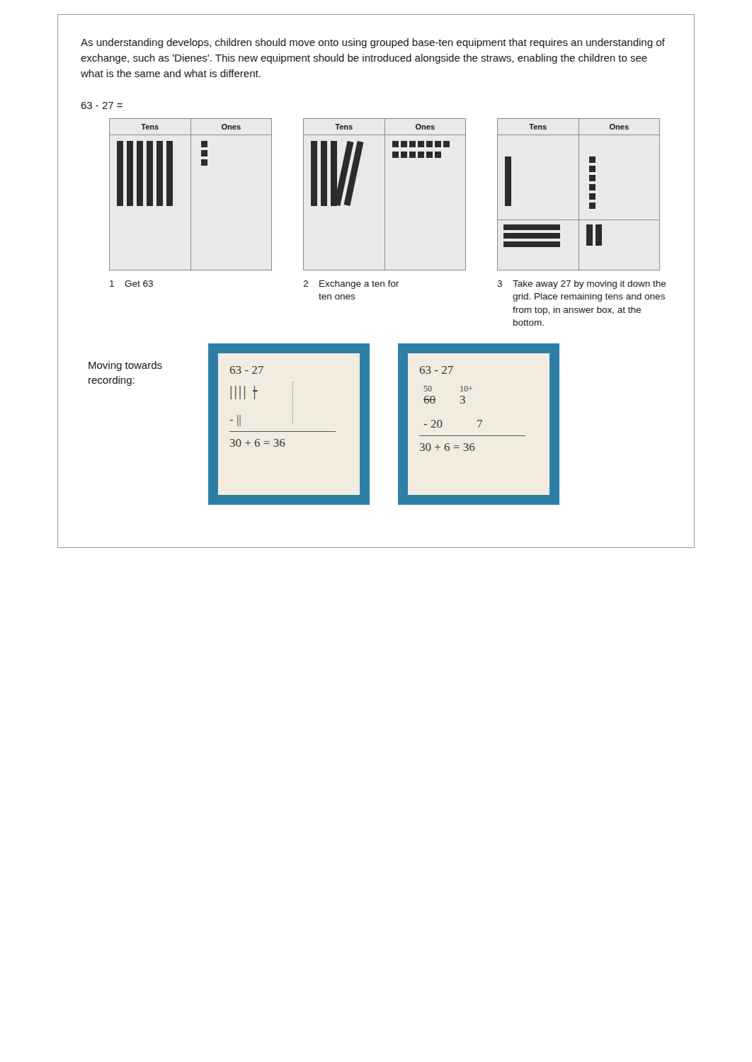As understanding develops, children should move onto using grouped base-ten equipment that requires an understanding of exchange, such as 'Dienes'. This new equipment should be introduced alongside the straws, enabling the children to see what is the same and what is different.
63 - 27 =
Tens Ones
1 Get 63
Tens Ones
2 Exchange a ten for
ten ones
Tens Ones
3 Take away 27 by moving it down the grid. Place remaining tens and ones from top, in answer box, at the bottom.
Moving towards
recording:
63 - 27
|||| |
- ||
30 + 6 = 36
63 - 27
50 60
10+ 3
- 20
7
30 + 6 = 36